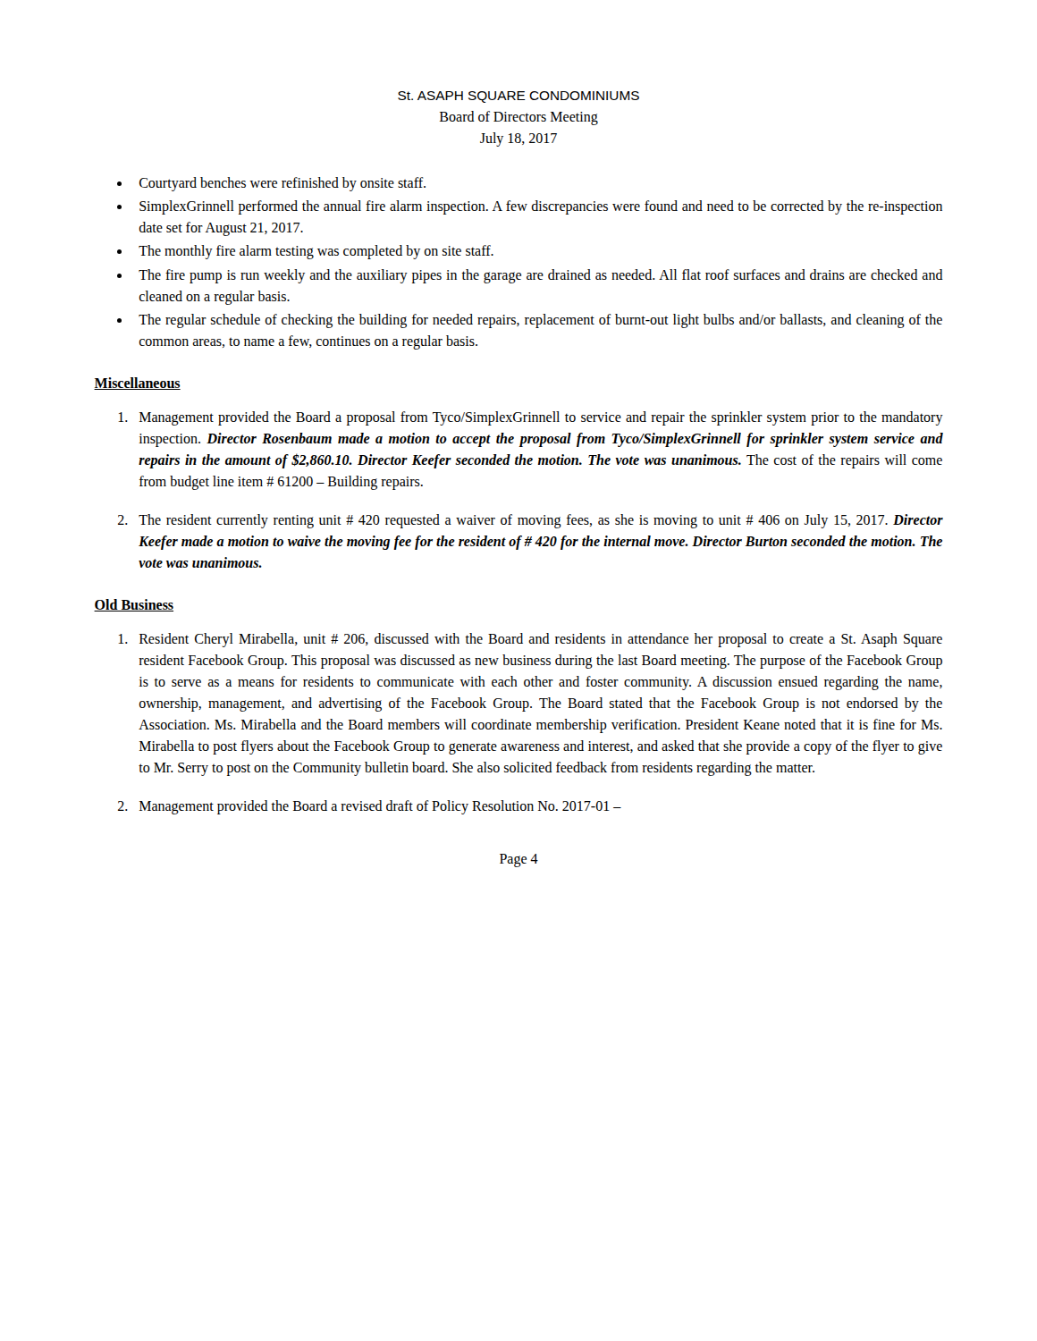St. ASAPH SQUARE CONDOMINIUMS
Board of Directors Meeting
July 18, 2017
Courtyard benches were refinished by onsite staff.
SimplexGrinnell performed the annual fire alarm inspection. A few discrepancies were found and need to be corrected by the re-inspection date set for August 21, 2017.
The monthly fire alarm testing was completed by on site staff.
The fire pump is run weekly and the auxiliary pipes in the garage are drained as needed. All flat roof surfaces and drains are checked and cleaned on a regular basis.
The regular schedule of checking the building for needed repairs, replacement of burnt-out light bulbs and/or ballasts, and cleaning of the common areas, to name a few, continues on a regular basis.
Miscellaneous
Management provided the Board a proposal from Tyco/SimplexGrinnell to service and repair the sprinkler system prior to the mandatory inspection. Director Rosenbaum made a motion to accept the proposal from Tyco/SimplexGrinnell for sprinkler system service and repairs in the amount of $2,860.10. Director Keefer seconded the motion. The vote was unanimous. The cost of the repairs will come from budget line item # 61200 – Building repairs.
The resident currently renting unit # 420 requested a waiver of moving fees, as she is moving to unit # 406 on July 15, 2017. Director Keefer made a motion to waive the moving fee for the resident of # 420 for the internal move. Director Burton seconded the motion. The vote was unanimous.
Old Business
Resident Cheryl Mirabella, unit # 206, discussed with the Board and residents in attendance her proposal to create a St. Asaph Square resident Facebook Group. This proposal was discussed as new business during the last Board meeting. The purpose of the Facebook Group is to serve as a means for residents to communicate with each other and foster community. A discussion ensued regarding the name, ownership, management, and advertising of the Facebook Group. The Board stated that the Facebook Group is not endorsed by the Association. Ms. Mirabella and the Board members will coordinate membership verification. President Keane noted that it is fine for Ms. Mirabella to post flyers about the Facebook Group to generate awareness and interest, and asked that she provide a copy of the flyer to give to Mr. Serry to post on the Community bulletin board. She also solicited feedback from residents regarding the matter.
Management provided the Board a revised draft of Policy Resolution No. 2017-01 –
Page 4